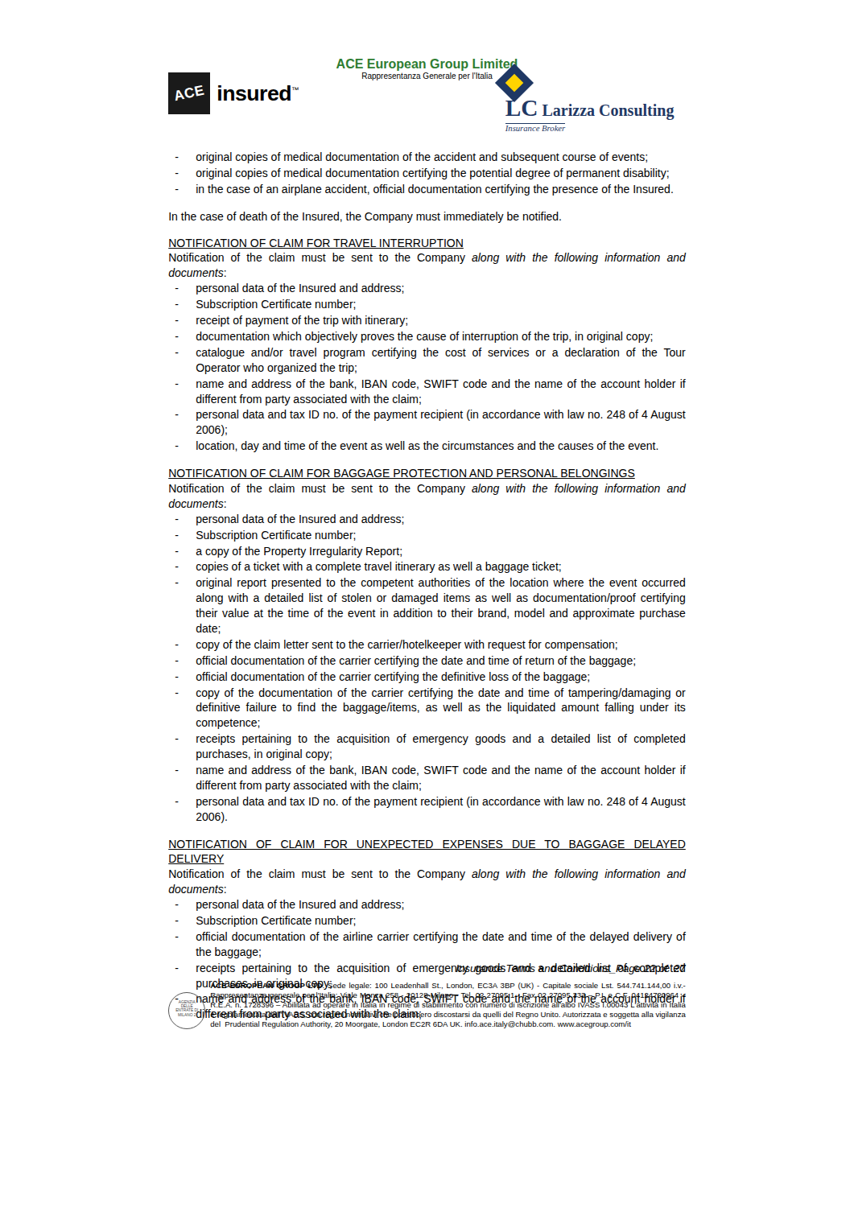ACE European Group Limited
Rappresentanza Generale per l'Italia
insured™
LC Larizza Consulting Insurance Broker
original copies of medical documentation of the accident and subsequent course of events;
original copies of medical documentation certifying the potential degree of permanent disability;
in the case of an airplane accident, official documentation certifying the presence of the Insured.
In the case of death of the Insured, the Company must immediately be notified.
NOTIFICATION OF CLAIM FOR TRAVEL INTERRUPTION
Notification of the claim must be sent to the Company along with the following information and documents:
personal data of the Insured and address;
Subscription Certificate number;
receipt of payment of the trip with itinerary;
documentation which objectively proves the cause of interruption of the trip, in original copy;
catalogue and/or travel program certifying the cost of services or a declaration of the Tour Operator who organized the trip;
name and address of the bank, IBAN code, SWIFT code and the name of the account holder if different from party associated with the claim;
personal data and tax ID no. of the payment recipient (in accordance with law no. 248 of 4 August 2006);
location, day and time of the event as well as the circumstances and the causes of the event.
NOTIFICATION OF CLAIM FOR BAGGAGE PROTECTION AND PERSONAL BELONGINGS
Notification of the claim must be sent to the Company along with the following information and documents:
personal data of the Insured and address;
Subscription Certificate number;
a copy of the Property Irregularity Report;
copies of a ticket with a complete travel itinerary as well a baggage ticket;
original report presented to the competent authorities of the location where the event occurred along with a detailed list of stolen or damaged items as well as documentation/proof certifying their value at the time of the event in addition to their brand, model and approximate purchase date;
copy of the claim letter sent to the carrier/hotelkeeper with request for compensation;
official documentation of the carrier certifying the date and time of return of the baggage;
official documentation of the carrier certifying the definitive loss of the baggage;
copy of the documentation of the carrier certifying the date and time of tampering/damaging or definitive failure to find the baggage/items, as well as the liquidated amount falling under its competence;
receipts pertaining to the acquisition of emergency goods and a detailed list of completed purchases, in original copy;
name and address of the bank, IBAN code, SWIFT code and the name of the account holder if different from party associated with the claim;
personal data and tax ID no. of the payment recipient (in accordance with law no. 248 of 4 August 2006).
NOTIFICATION OF CLAIM FOR UNEXPECTED EXPENSES DUE TO BAGGAGE DELAYED DELIVERY
Notification of the claim must be sent to the Company along with the following information and documents:
personal data of the Insured and address;
Subscription Certificate number;
official documentation of the airline carrier certifying the date and time of the delayed delivery of the baggage;
receipts pertaining to the acquisition of emergency goods and a detailed list of completed purchases, in original copy;
name and address of the bank, IBAN code, SWIFT code and the name of the account holder if different from party associated with the claim;
Insurance Terms and Conditions_Page 22 of 27
AGENZIA DELLE ENTRATE DI MILANO 2
ACE EUROPEAN GROUP LTD. Sede legale: 100 Leadenhall St., London, EC3A 3BP (UK) - Capitale sociale Lst. 544.741.144,00 i.v.- Rappresentanza generale per l'Italia: Viale Monza 258 - 20128 Milano - Tel. 02 27095.1 - Fax 02 27095.333 – P.I. e C.F. 04124720964 – R.E.A. n. 1728396 – Abilitata ad operare in Italia in regime di stabilimento con numero di iscrizione all'albo IVASS I.00043 L'attività in Italia è regolamentata dall'IVASS, con regimi normativi che potrebbero discostarsi da quelli del Regno Unito. Autorizzata e soggetta alla vigilanza del Prudential Regulation Authority, 20 Moorgate, London EC2R 6DA UK. info.ace.italy@chubb.com. www.acegroup.com/it